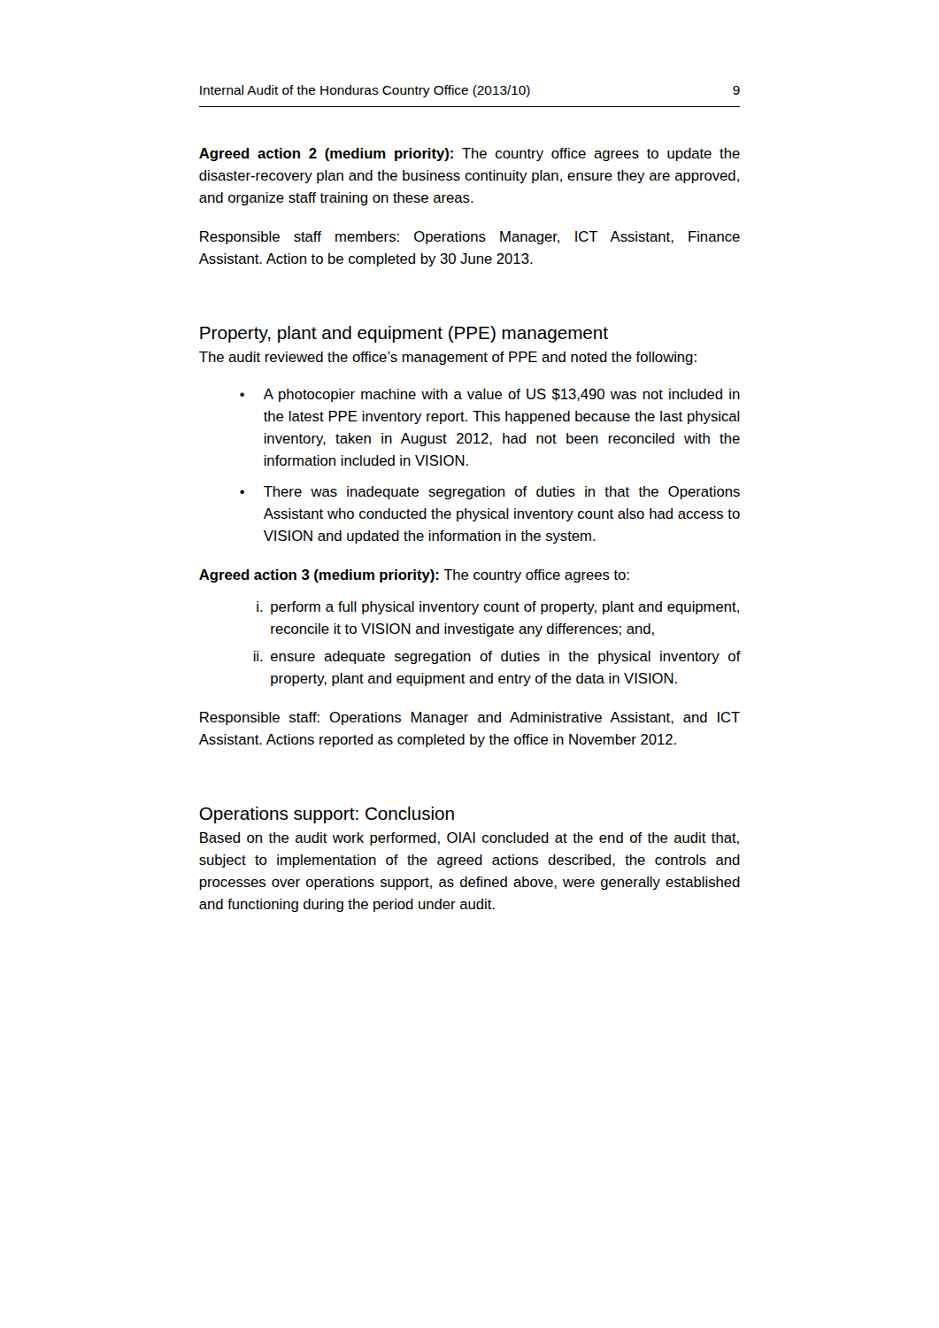Internal Audit of the Honduras Country Office (2013/10)
9
Agreed action 2 (medium priority): The country office agrees to update the disaster-recovery plan and the business continuity plan, ensure they are approved, and organize staff training on these areas.
Responsible staff members: Operations Manager, ICT Assistant, Finance Assistant. Action to be completed by 30 June 2013.
Property, plant and equipment (PPE) management
The audit reviewed the office’s management of PPE and noted the following:
A photocopier machine with a value of US $13,490 was not included in the latest PPE inventory report. This happened because the last physical inventory, taken in August 2012, had not been reconciled with the information included in VISION.
There was inadequate segregation of duties in that the Operations Assistant who conducted the physical inventory count also had access to VISION and updated the information in the system.
Agreed action 3 (medium priority): The country office agrees to:
perform a full physical inventory count of property, plant and equipment, reconcile it to VISION and investigate any differences; and,
ensure adequate segregation of duties in the physical inventory of property, plant and equipment and entry of the data in VISION.
Responsible staff: Operations Manager and Administrative Assistant, and ICT Assistant. Actions reported as completed by the office in November 2012.
Operations support: Conclusion
Based on the audit work performed, OIAI concluded at the end of the audit that, subject to implementation of the agreed actions described, the controls and processes over operations support, as defined above, were generally established and functioning during the period under audit.